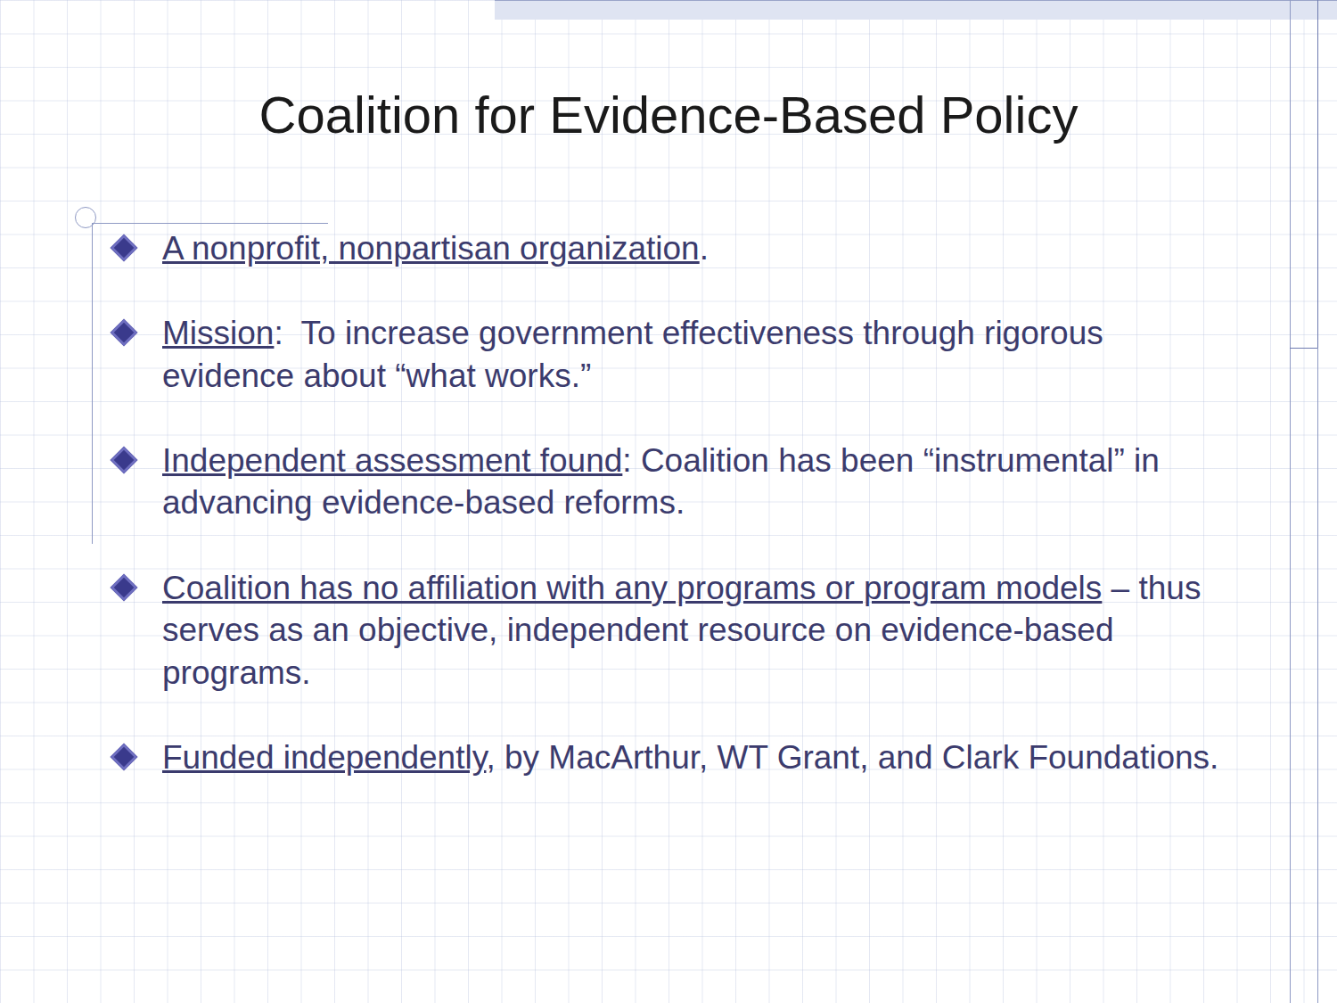Coalition for Evidence-Based Policy
A nonprofit, nonpartisan organization.
Mission: To increase government effectiveness through rigorous evidence about “what works.”
Independent assessment found: Coalition has been “instrumental” in advancing evidence-based reforms.
Coalition has no affiliation with any programs or program models – thus serves as an objective, independent resource on evidence-based programs.
Funded independently, by MacArthur, WT Grant, and Clark Foundations.